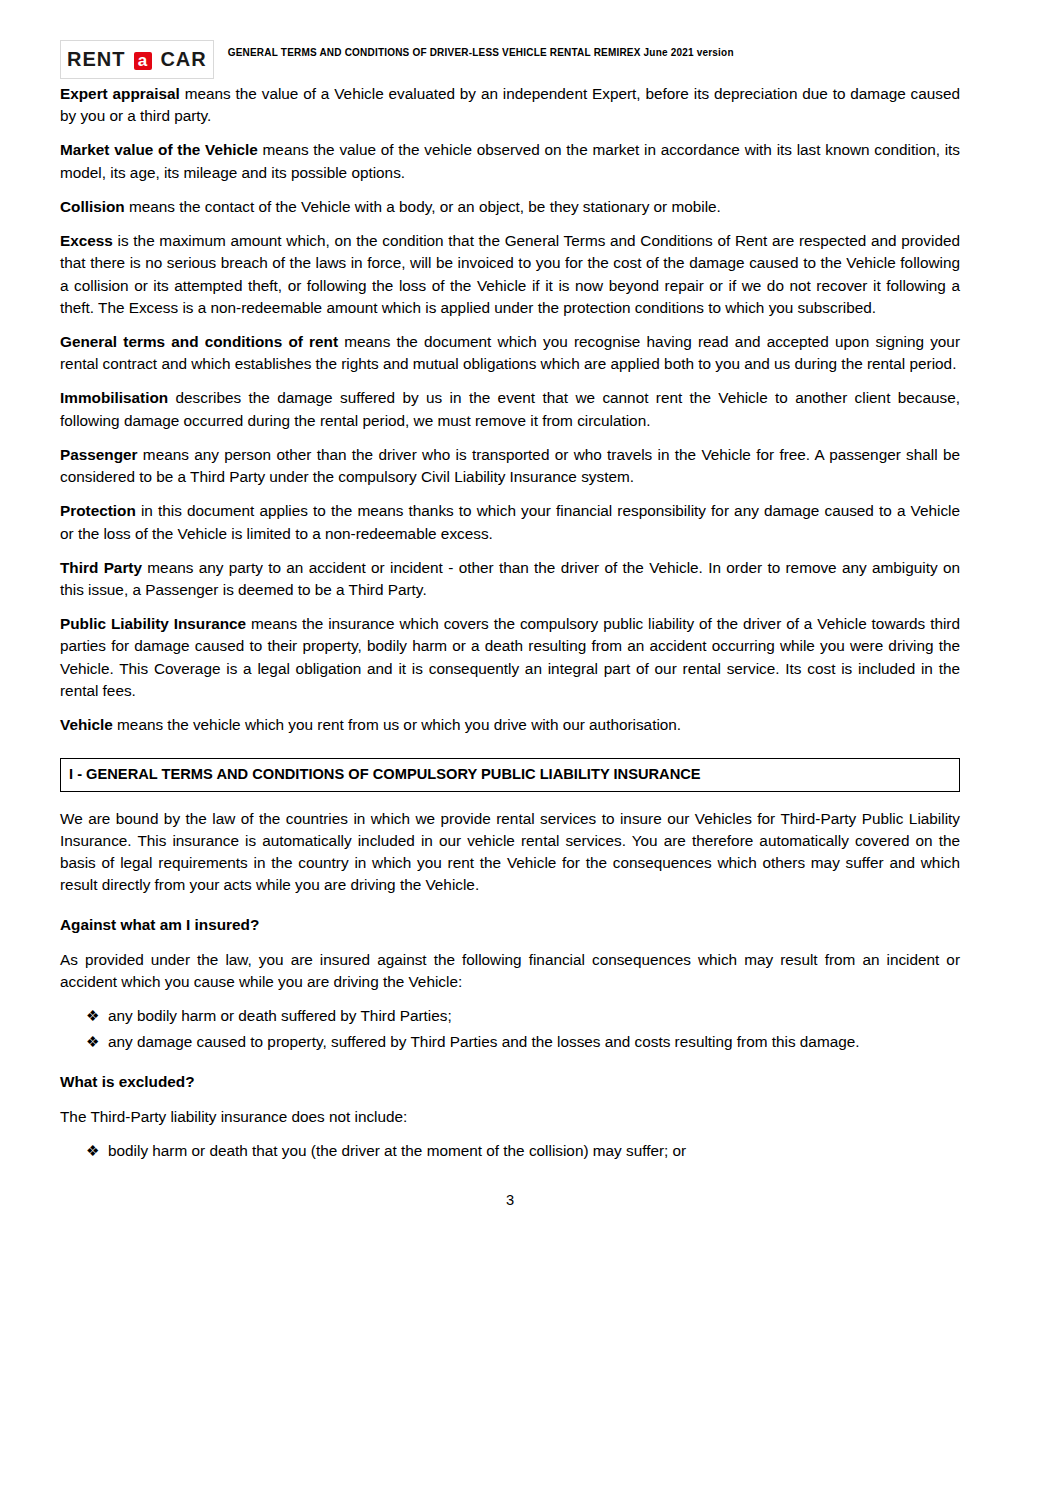RENT a CAR
GENERAL TERMS AND CONDITIONS OF DRIVER-LESS VEHICLE RENTAL REMIREX June 2021 version
Expert appraisal means the value of a Vehicle evaluated by an independent Expert, before its depreciation due to damage caused by you or a third party.
Market value of the Vehicle means the value of the vehicle observed on the market in accordance with its last known condition, its model, its age, its mileage and its possible options.
Collision means the contact of the Vehicle with a body, or an object, be they stationary or mobile.
Excess is the maximum amount which, on the condition that the General Terms and Conditions of Rent are respected and provided that there is no serious breach of the laws in force, will be invoiced to you for the cost of the damage caused to the Vehicle following a collision or its attempted theft, or following the loss of the Vehicle if it is now beyond repair or if we do not recover it following a theft. The Excess is a non-redeemable amount which is applied under the protection conditions to which you subscribed.
General terms and conditions of rent means the document which you recognise having read and accepted upon signing your rental contract and which establishes the rights and mutual obligations which are applied both to you and us during the rental period.
Immobilisation describes the damage suffered by us in the event that we cannot rent the Vehicle to another client because, following damage occurred during the rental period, we must remove it from circulation.
Passenger means any person other than the driver who is transported or who travels in the Vehicle for free. A passenger shall be considered to be a Third Party under the compulsory Civil Liability Insurance system.
Protection in this document applies to the means thanks to which your financial responsibility for any damage caused to a Vehicle or the loss of the Vehicle is limited to a non-redeemable excess.
Third Party means any party to an accident or incident - other than the driver of the Vehicle. In order to remove any ambiguity on this issue, a Passenger is deemed to be a Third Party.
Public Liability Insurance means the insurance which covers the compulsory public liability of the driver of a Vehicle towards third parties for damage caused to their property, bodily harm or a death resulting from an accident occurring while you were driving the Vehicle. This Coverage is a legal obligation and it is consequently an integral part of our rental service. Its cost is included in the rental fees.
Vehicle means the vehicle which you rent from us or which you drive with our authorisation.
I - GENERAL TERMS AND CONDITIONS OF COMPULSORY PUBLIC LIABILITY INSURANCE
We are bound by the law of the countries in which we provide rental services to insure our Vehicles for Third-Party Public Liability Insurance. This insurance is automatically included in our vehicle rental services. You are therefore automatically covered on the basis of legal requirements in the country in which you rent the Vehicle for the consequences which others may suffer and which result directly from your acts while you are driving the Vehicle.
Against what am I insured?
As provided under the law, you are insured against the following financial consequences which may result from an incident or accident which you cause while you are driving the Vehicle:
any bodily harm or death suffered by Third Parties;
any damage caused to property, suffered by Third Parties and the losses and costs resulting from this damage.
What is excluded?
The Third-Party liability insurance does not include:
bodily harm or death that you (the driver at the moment of the collision) may suffer; or
3